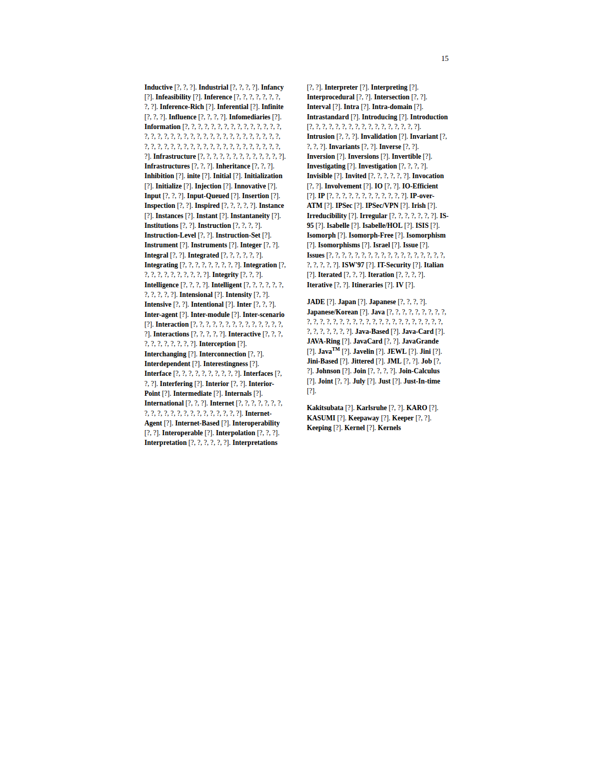15
Inductive [?, ?, ?]. Industrial [?, ?, ?, ?]. Infancy [?]. Infeasibility [?]. Inference [?, ?, ?, ?, ?, ?, ?, ?, ?]. Inference-Rich [?]. Inferential [?]. Infinite [?, ?, ?]. Influence [?, ?, ?, ?]. Infomediaries [?]. Information [?, ?, ?, ?, ?, ?, ?, ?, ?, ?, ?, ?, ?, ?, ?, ?, ?, ?, ?, ?, ?, ?, ?, ?, ?, ?, ?, ?, ?, ?, ?, ?, ?, ?, ?, ?, ?, ?, ?, ?, ?, ?, ?, ?, ?, ?, ?, ?, ?, ?, ?, ?, ?, ?, ?, ?, ?, ?]. Infrastructure [?, ?, ?, ?, ?, ?, ?, ?, ?, ?, ?, ?, ?]. Infrastructures [?, ?, ?]. Inheritance [?, ?, ?]. Inhibition [?]. inite [?]. Initial [?]. Initialization [?]. Initialize [?]. Injection [?]. Innovative [?]. Input [?, ?, ?]. Input-Queued [?]. Insertion [?]. Inspection [?, ?]. Inspired [?, ?, ?, ?, ?]. Instance [?]. Instances [?]. Instant [?]. Instantaneity [?]. Institutions [?, ?]. Instruction [?, ?, ?, ?]. Instruction-Level [?, ?]. Instruction-Set [?]. Instrument [?]. Instruments [?]. Integer [?, ?]. Integral [?, ?]. Integrated [?, ?, ?, ?, ?, ?]. Integrating [?, ?, ?, ?, ?, ?, ?, ?, ?]. Integration [?, ?, ?, ?, ?, ?, ?, ?, ?, ?, ?]. Integrity [?, ?, ?]. Intelligence [?, ?, ?, ?]. Intelligent [?, ?, ?, ?, ?, ?, ?, ?, ?, ?, ?]. Intensional [?]. Intensity [?, ?]. Intensive [?, ?]. Intentional [?]. Inter [?, ?, ?]. Inter-agent [?]. Inter-module [?]. Inter-scenario [?]. Interaction [?, ?, ?, ?, ?, ?, ?, ?, ?, ?, ?, ?, ?, ?, ?]. Interactions [?, ?, ?, ?, ?]. Interactive [?, ?, ?, ?, ?, ?, ?, ?, ?, ?, ?]. Interception [?]. Interchanging [?]. Interconnection [?, ?]. Interdependent [?]. Interestingness [?]. Interface [?, ?, ?, ?, ?, ?, ?, ?, ?, ?]. Interfaces [?, ?, ?]. Interfering [?]. Interior [?, ?]. Interior-Point [?]. Intermediate [?]. Internals [?]. International [?, ?, ?]. Internet [?, ?, ?, ?, ?, ?, ?, ?, ?, ?, ?, ?, ?, ?, ?, ?, ?, ?, ?, ?, ?, ?]. Internet-Agent [?]. Internet-Based [?]. Interoperability
[?, ?]. Interoperable [?]. Interpolation [?, ?, ?]. Interpretation [?, ?, ?, ?, ?, ?]. Interpretations [?, ?]. Interpreter [?]. Interpreting [?]. Interprocedural [?, ?]. Intersection [?, ?]. Interval [?]. Intra [?]. Intra-domain [?]. Intrastandard [?]. Introducing [?]. Introduction [?, ?, ?, ?, ?, ?, ?, ?, ?, ?, ?, ?, ?, ?, ?, ?, ?]. Intrusion [?, ?, ?]. Invalidation [?]. Invariant [?, ?, ?, ?]. Invariants [?, ?]. Inverse [?, ?]. Inversion [?]. Inversions [?]. Invertible [?]. Investigating [?]. Investigation [?, ?, ?, ?]. Invisible [?]. Invited [?, ?, ?, ?, ?, ?]. Invocation [?, ?]. Involvement [?]. IO [?, ?]. IO-Efficient [?]. IP [?, ?, ?, ?, ?, ?, ?, ?, ?, ?, ?, ?]. IP-over-ATM [?]. IPSec [?]. IPSec/VPN [?]. Irish [?]. Irreducibility [?]. Irregular [?, ?, ?, ?, ?, ?, ?]. IS-95 [?]. Isabelle [?]. Isabelle/HOL [?]. ISIS [?]. Isomorph [?]. Isomorph-Free [?]. Isomorphism [?]. Isomorphisms [?]. Israel [?]. Issue [?]. Issues [?, ?, ?, ?, ?, ?, ?, ?, ?, ?, ?, ?, ?, ?, ?, ?, ?, ?, ?, ?, ?, ?, ?]. ISW'97 [?]. IT-Security [?]. Italian [?]. Iterated [?, ?, ?]. Iteration [?, ?, ?, ?]. Iterative [?, ?]. Itineraries [?]. IV [?].
JADE [?]. Japan [?]. Japanese [?, ?, ?, ?]. Japanese/Korean [?]. Java [?, ?, ?, ?, ?, ?, ?, ?, ?, ?, ?, ?, ?, ?, ?, ?, ?, ?, ?, ?, ?, ?, ?, ?, ?, ?, ?, ?, ?, ?, ?, ?, ?, ?, ?, ?, ?]. Java-Based [?]. Java-Card [?]. JAVA-Ring [?]. JavaCard [?, ?]. JavaGrande [?]. JavaTM [?]. Javelin [?]. JEWL [?]. Jini [?]. Jini-Based [?]. Jittered [?]. JML [?, ?]. Job [?, ?]. Johnson [?]. Join [?, ?, ?, ?]. Join-Calculus [?]. Joint [?, ?]. July [?]. Just [?]. Just-In-time [?].
Kakitsubata [?]. Karlsruhe [?, ?]. KARO [?]. KASUMI [?]. Keepaway [?]. Keeper [?, ?]. Keeping [?]. Kernel [?]. Kernels